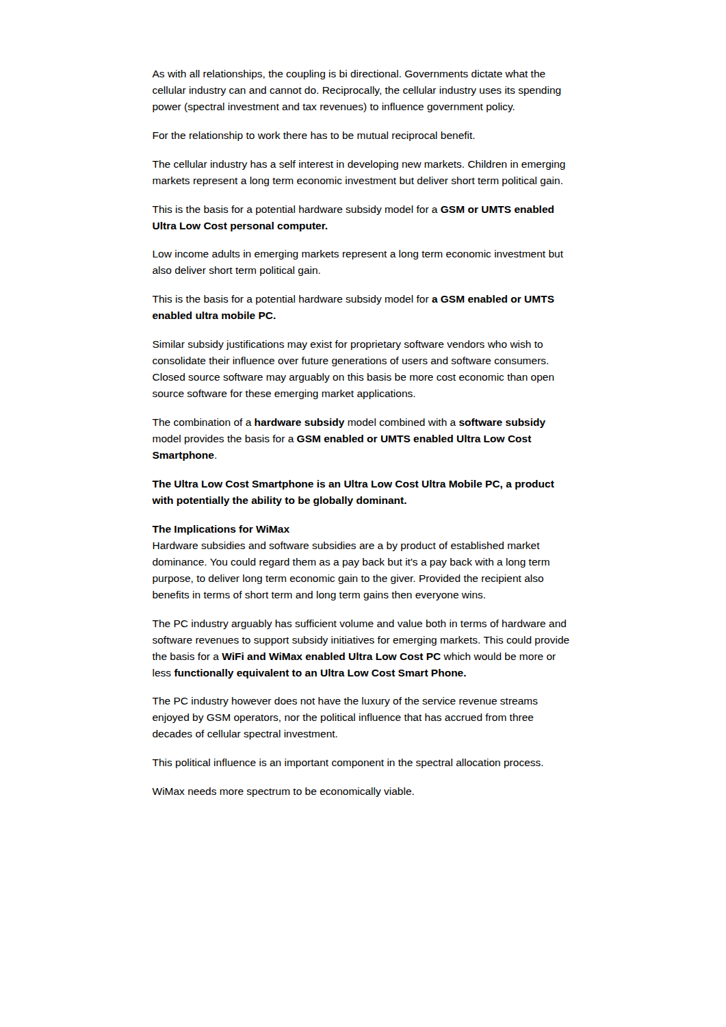As with all relationships, the coupling is bi directional. Governments dictate what the cellular industry can and cannot do. Reciprocally, the cellular industry uses its spending power (spectral investment and tax revenues) to influence government policy.
For the relationship to work there has to be mutual reciprocal benefit.
The cellular industry has a self interest in developing new markets. Children in emerging markets represent a long term economic investment but deliver short term political gain.
This is the basis for a potential hardware subsidy model for a GSM or UMTS enabled Ultra Low Cost personal computer.
Low income adults in emerging markets represent a long term economic investment but also deliver short term political gain.
This is the basis for a potential hardware subsidy model for a GSM enabled or UMTS enabled ultra mobile PC.
Similar subsidy justifications may exist for proprietary software vendors who wish to consolidate their influence over future generations of users and software consumers. Closed source software may arguably on this basis be more cost economic than open source software for these emerging market applications.
The combination of a hardware subsidy model combined with a software subsidy model provides the basis for a GSM enabled or UMTS enabled Ultra Low Cost Smartphone.
The Ultra Low Cost Smartphone is an Ultra Low Cost Ultra Mobile PC, a product with potentially the ability to be globally dominant.
The Implications for WiMax
Hardware subsidies and software subsidies are a by product of established market dominance. You could regard them as a pay back but it's a pay back with a long term purpose, to deliver long term economic gain to the giver. Provided the recipient also benefits in terms of short term and long term gains then everyone wins.
The PC industry arguably has sufficient volume and value both in terms of hardware and software revenues to support subsidy initiatives for emerging markets. This could provide the basis for a WiFi and WiMax enabled Ultra Low Cost PC which would be more or less functionally equivalent to an Ultra Low Cost Smart Phone.
The PC industry however does not have the luxury of the service revenue streams enjoyed by GSM operators, nor the political influence that has accrued from three decades of cellular spectral investment.
This political influence is an important component in the spectral allocation process.
WiMax needs more spectrum to be economically viable.